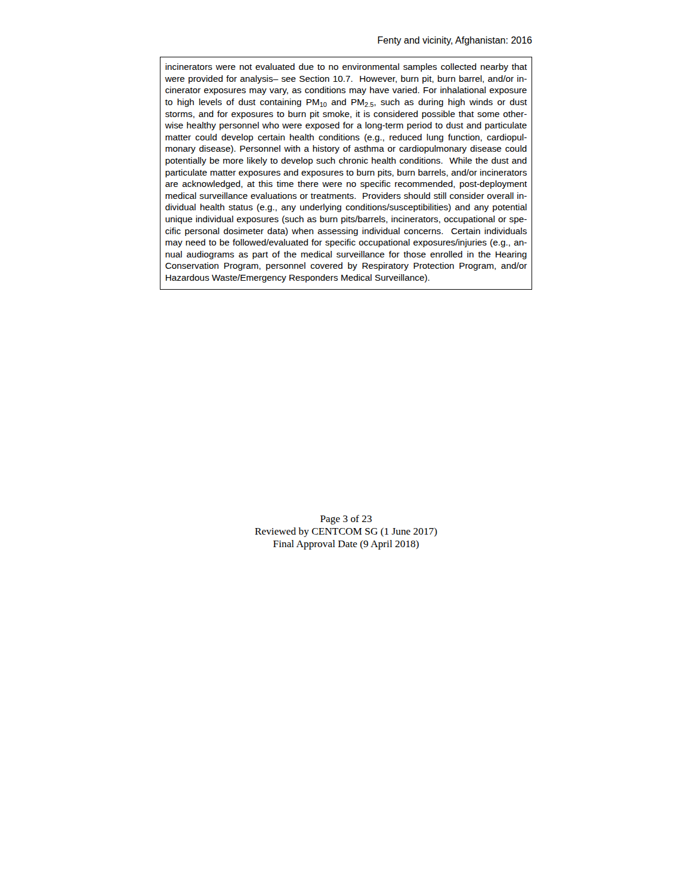Fenty and vicinity, Afghanistan: 2016
incinerators were not evaluated due to no environmental samples collected nearby that were provided for analysis– see Section 10.7. However, burn pit, burn barrel, and/or incinerator exposures may vary, as conditions may have varied. For inhalational exposure to high levels of dust containing PM10 and PM2.5, such as during high winds or dust storms, and for exposures to burn pit smoke, it is considered possible that some otherwise healthy personnel who were exposed for a long-term period to dust and particulate matter could develop certain health conditions (e.g., reduced lung function, cardiopulmonary disease). Personnel with a history of asthma or cardiopulmonary disease could potentially be more likely to develop such chronic health conditions. While the dust and particulate matter exposures and exposures to burn pits, burn barrels, and/or incinerators are acknowledged, at this time there were no specific recommended, post-deployment medical surveillance evaluations or treatments. Providers should still consider overall individual health status (e.g., any underlying conditions/susceptibilities) and any potential unique individual exposures (such as burn pits/barrels, incinerators, occupational or specific personal dosimeter data) when assessing individual concerns. Certain individuals may need to be followed/evaluated for specific occupational exposures/injuries (e.g., annual audiograms as part of the medical surveillance for those enrolled in the Hearing Conservation Program, personnel covered by Respiratory Protection Program, and/or Hazardous Waste/Emergency Responders Medical Surveillance).
Page 3 of 23
Reviewed by CENTCOM SG (1 June 2017)
Final Approval Date (9 April 2018)